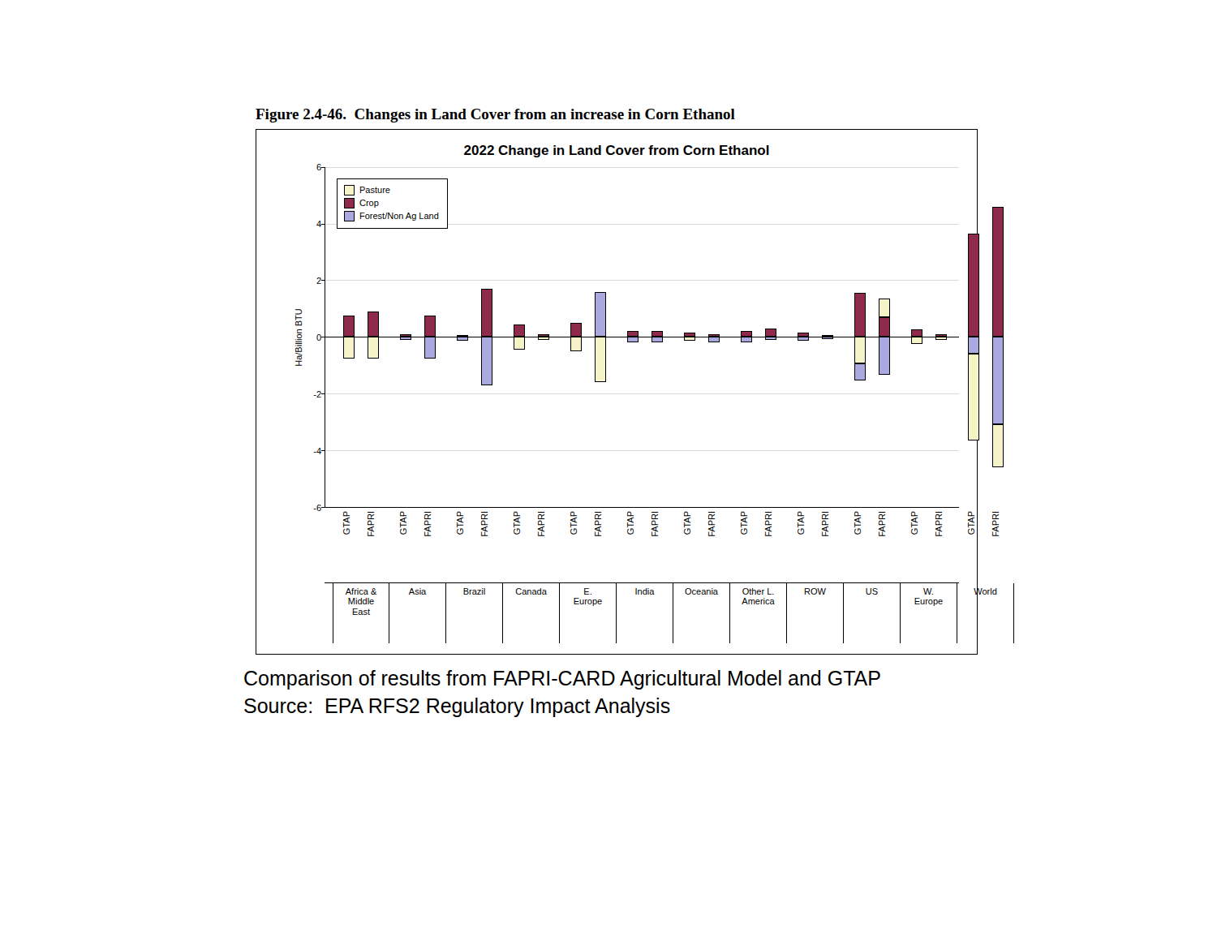Figure 2.4-46. Changes in Land Cover from an increase in Corn Ethanol
2022 Change in Land Cover from Corn Ethanol
Ha/Billion BTU
6 4 2 0 -2 -4 -6
Pasture
Crop
Forest/Non Ag Land
GTAP FAPRI GTAP FAPRI GTAP FAPRI GTAP FAPRI GTAP FAPRI GTAP FAPRI GTAP FAPRI GTAP FAPRI GTAP FAPRI GTAP FAPRI GTAP FAPRI GTAP FAPRI
Africa &
Middle
East
Asia
Brazil
Canada
E.
Europe
India
Oceania
Other L.
America
ROW
US
W.
Europe
World
Comparison of results from FAPRI-CARD Agricultural Model and GTAP
Source: EPA RFS2 Regulatory Impact Analysis